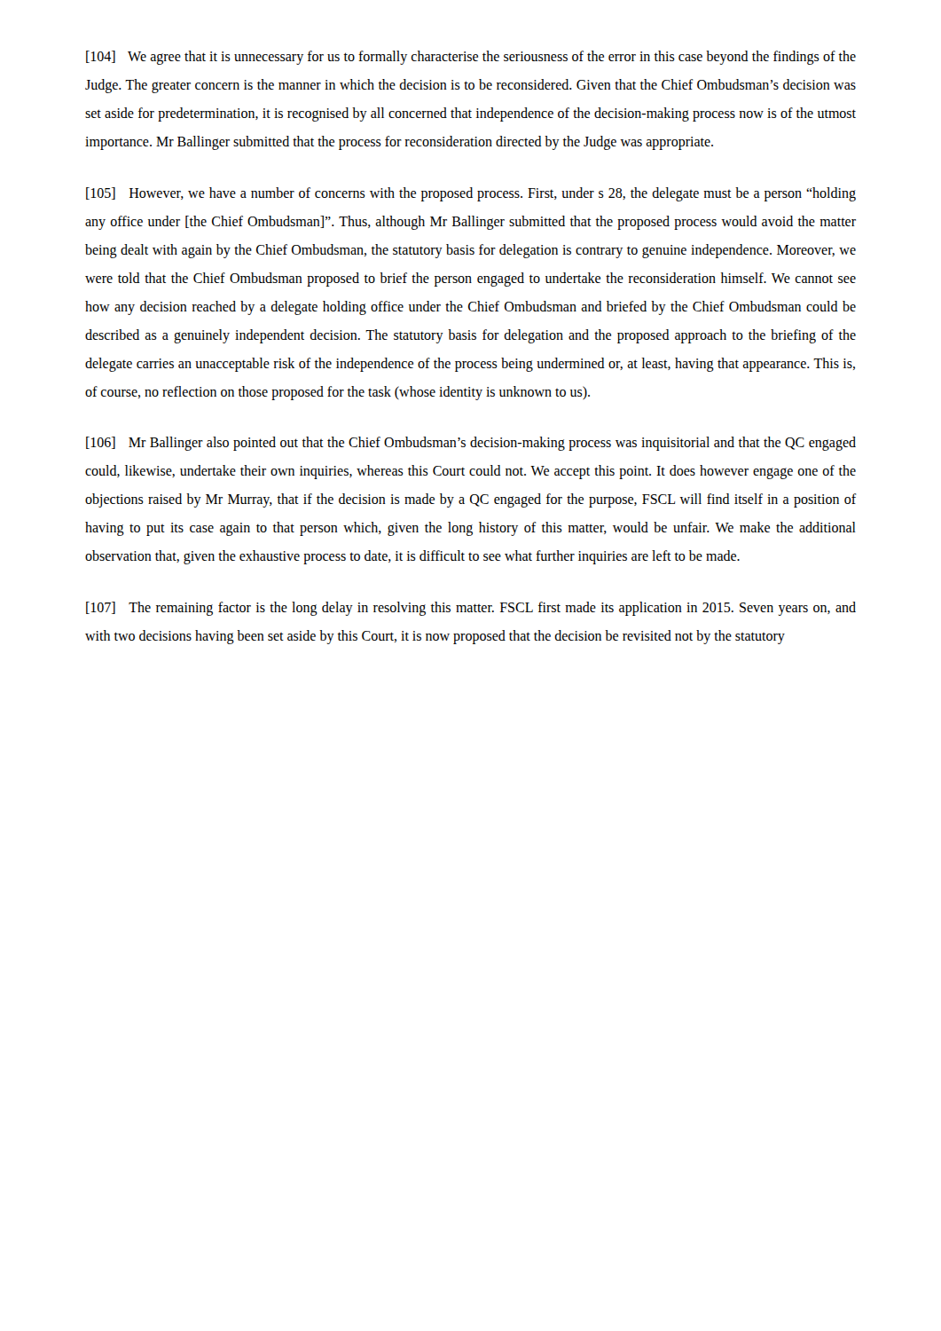[104] We agree that it is unnecessary for us to formally characterise the seriousness of the error in this case beyond the findings of the Judge. The greater concern is the manner in which the decision is to be reconsidered. Given that the Chief Ombudsman’s decision was set aside for predetermination, it is recognised by all concerned that independence of the decision-making process now is of the utmost importance. Mr Ballinger submitted that the process for reconsideration directed by the Judge was appropriate.
[105] However, we have a number of concerns with the proposed process. First, under s 28, the delegate must be a person “holding any office under [the Chief Ombudsman]”. Thus, although Mr Ballinger submitted that the proposed process would avoid the matter being dealt with again by the Chief Ombudsman, the statutory basis for delegation is contrary to genuine independence. Moreover, we were told that the Chief Ombudsman proposed to brief the person engaged to undertake the reconsideration himself. We cannot see how any decision reached by a delegate holding office under the Chief Ombudsman and briefed by the Chief Ombudsman could be described as a genuinely independent decision. The statutory basis for delegation and the proposed approach to the briefing of the delegate carries an unacceptable risk of the independence of the process being undermined or, at least, having that appearance. This is, of course, no reflection on those proposed for the task (whose identity is unknown to us).
[106] Mr Ballinger also pointed out that the Chief Ombudsman’s decision-making process was inquisitorial and that the QC engaged could, likewise, undertake their own inquiries, whereas this Court could not. We accept this point. It does however engage one of the objections raised by Mr Murray, that if the decision is made by a QC engaged for the purpose, FSCL will find itself in a position of having to put its case again to that person which, given the long history of this matter, would be unfair. We make the additional observation that, given the exhaustive process to date, it is difficult to see what further inquiries are left to be made.
[107] The remaining factor is the long delay in resolving this matter. FSCL first made its application in 2015. Seven years on, and with two decisions having been set aside by this Court, it is now proposed that the decision be revisited not by the statutory